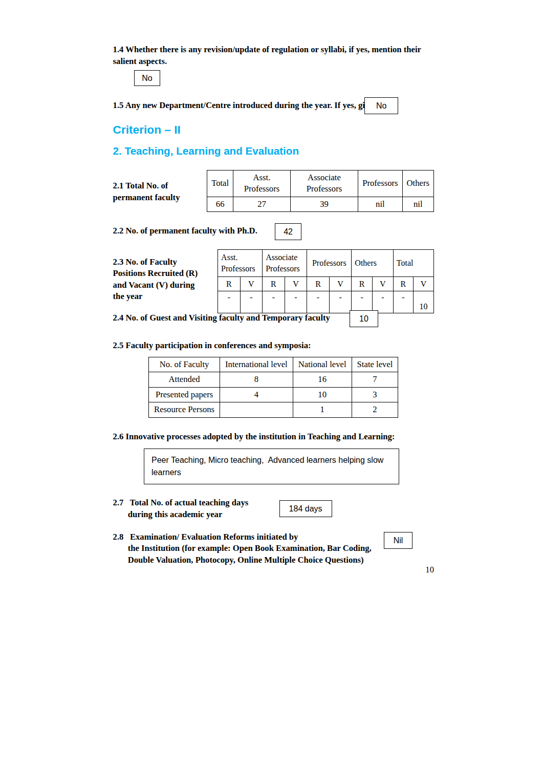1.4 Whether there is any revision/update of regulation or syllabi, if yes, mention their salient aspects.
No
1.5 Any new Department/Centre introduced during the year. If yes, give det ails.
No
Criterion – II
2. Teaching, Learning and Evaluation
2.1 Total No. of permanent faculty
| Total | Asst. Professors | Associate Professors | Professors | Others |
| --- | --- | --- | --- | --- |
| 66 | 27 | 39 | nil | nil |
2.2 No. of permanent faculty with Ph.D. 42
2.3 No. of Faculty Positions Recruited (R) and Vacant (V) during the year
| Asst. Professors | Associate Professors | Professors | Others | Total |
| R | V | R | V | R | V | R | V | R | V |
| - | - | - | - | - | - | - | - | - | 10 |
2.4 No. of Guest and Visiting faculty and Temporary faculty 10
2.5 Faculty participation in conferences and symposia:
| No. of Faculty | International level | National level | State level |
| --- | --- | --- | --- |
| Attended | 8 | 16 | 7 |
| Presented papers | 4 | 10 | 3 |
| Resource Persons | | 1 | 2 |
2.6 Innovative processes adopted by the institution in Teaching and Learning:
Peer Teaching, Micro teaching, Advanced learners helping slow learners
2.7 Total No. of actual teaching days
during this academic year 184 days
2.8 Examination/ Evaluation Reforms initiated by
the Institution (for example: Open Book Examination, Bar Coding,
Double Valuation, Photocopy, Online Multiple Choice Questions) Nil
10